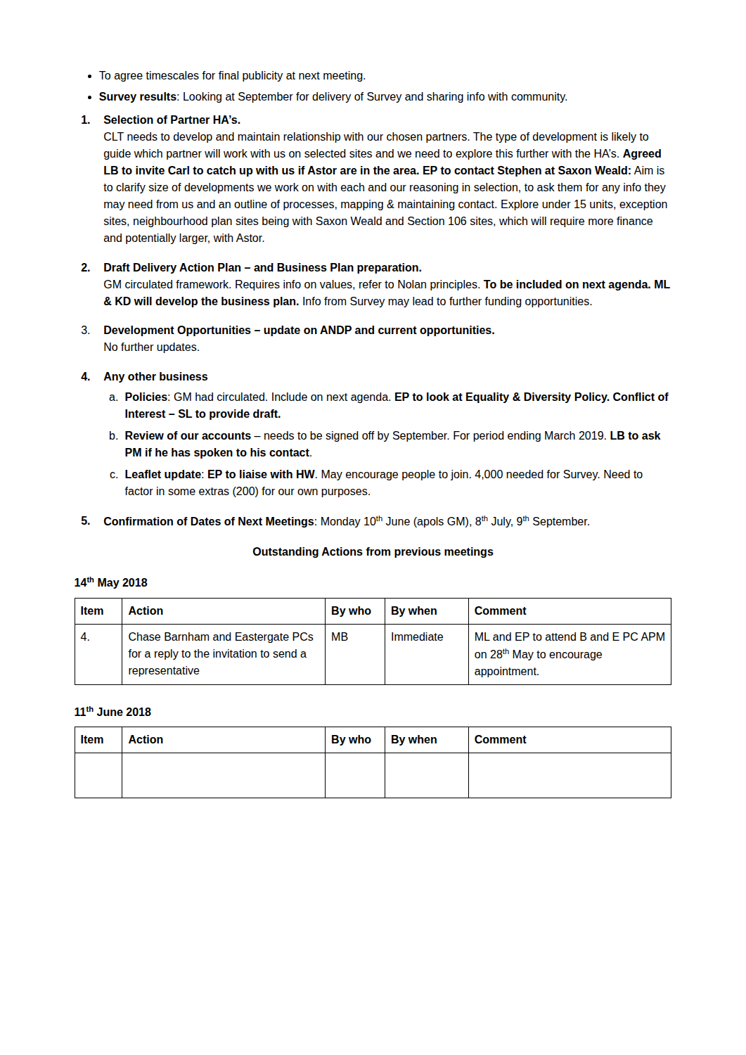To agree timescales for final publicity at next meeting.
Survey results: Looking at September for delivery of Survey and sharing info with community.
Selection of Partner HA’s.
CLT needs to develop and maintain relationship with our chosen partners. The type of development is likely to guide which partner will work with us on selected sites and we need to explore this further with the HA’s. Agreed LB to invite Carl to catch up with us if Astor are in the area. EP to contact Stephen at Saxon Weald: Aim is to clarify size of developments we work on with each and our reasoning in selection, to ask them for any info they may need from us and an outline of processes, mapping & maintaining contact. Explore under 15 units, exception sites, neighbourhood plan sites being with Saxon Weald and Section 106 sites, which will require more finance and potentially larger, with Astor.
Draft Delivery Action Plan – and Business Plan preparation.
GM circulated framework. Requires info on values, refer to Nolan principles. To be included on next agenda. ML & KD will develop the business plan. Info from Survey may lead to further funding opportunities.
Development Opportunities – update on ANDP and current opportunities.
No further updates.
Any other business
Policies: GM had circulated. Include on next agenda. EP to look at Equality & Diversity Policy. Conflict of Interest – SL to provide draft.
Review of our accounts – needs to be signed off by September. For period ending March 2019. LB to ask PM if he has spoken to his contact.
Leaflet update: EP to liaise with HW. May encourage people to join. 4,000 needed for Survey. Need to factor in some extras (200) for our own purposes.
Confirmation of Dates of Next Meetings: Monday 10th June (apols GM), 8th July, 9th September.
Outstanding Actions from previous meetings
14th May 2018
| Item | Action | By who | By when | Comment |
| --- | --- | --- | --- | --- |
| 4. | Chase Barnham and Eastergate PCs for a reply to the invitation to send a representative | MB | Immediate | ML and EP to attend B and E PC APM on 28 th May to encourage appointment. |
11th June 2018
| Item | Action | By who | By when | Comment |
| --- | --- | --- | --- | --- |